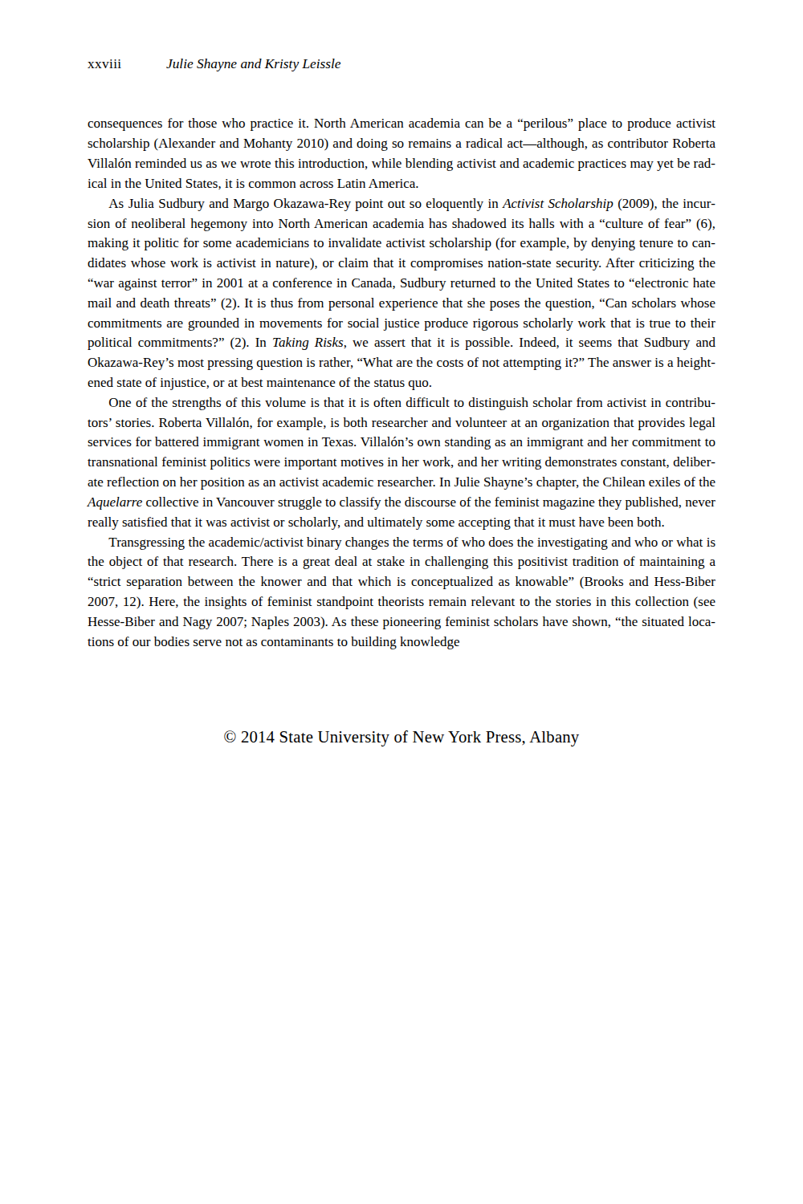xxviii Julie Shayne and Kristy Leissle
consequences for those who practice it. North American academia can be a “perilous” place to produce activist scholarship (Alexander and Mohanty 2010) and doing so remains a radical act—although, as contributor Roberta Villalón reminded us as we wrote this introduction, while blending activist and academic practices may yet be radical in the United States, it is common across Latin America.
As Julia Sudbury and Margo Okazawa-Rey point out so eloquently in Activist Scholarship (2009), the incursion of neoliberal hegemony into North American academia has shadowed its halls with a “culture of fear” (6), making it politic for some academicians to invalidate activist scholarship (for example, by denying tenure to candidates whose work is activist in nature), or claim that it compromises nation-state security. After criticizing the “war against terror” in 2001 at a conference in Canada, Sudbury returned to the United States to “electronic hate mail and death threats” (2). It is thus from personal experience that she poses the question, “Can scholars whose commitments are grounded in movements for social justice produce rigorous scholarly work that is true to their political commitments?” (2). In Taking Risks, we assert that it is possible. Indeed, it seems that Sudbury and Okazawa-Rey’s most pressing question is rather, “What are the costs of not attempting it?” The answer is a heightened state of injustice, or at best maintenance of the status quo.
One of the strengths of this volume is that it is often difficult to distinguish scholar from activist in contributors’ stories. Roberta Villalón, for example, is both researcher and volunteer at an organization that provides legal services for battered immigrant women in Texas. Villalón’s own standing as an immigrant and her commitment to transnational feminist politics were important motives in her work, and her writing demonstrates constant, deliberate reflection on her position as an activist academic researcher. In Julie Shayne’s chapter, the Chilean exiles of the Aquelarre collective in Vancouver struggle to classify the discourse of the feminist magazine they published, never really satisfied that it was activist or scholarly, and ultimately some accepting that it must have been both.
Transgressing the academic/activist binary changes the terms of who does the investigating and who or what is the object of that research. There is a great deal at stake in challenging this positivist tradition of maintaining a “strict separation between the knower and that which is conceptualized as knowable” (Brooks and Hess-Biber 2007, 12). Here, the insights of feminist standpoint theorists remain relevant to the stories in this collection (see Hesse-Biber and Nagy 2007; Naples 2003). As these pioneering feminist scholars have shown, “the situated locations of our bodies serve not as contaminants to building knowledge
© 2014 State University of New York Press, Albany